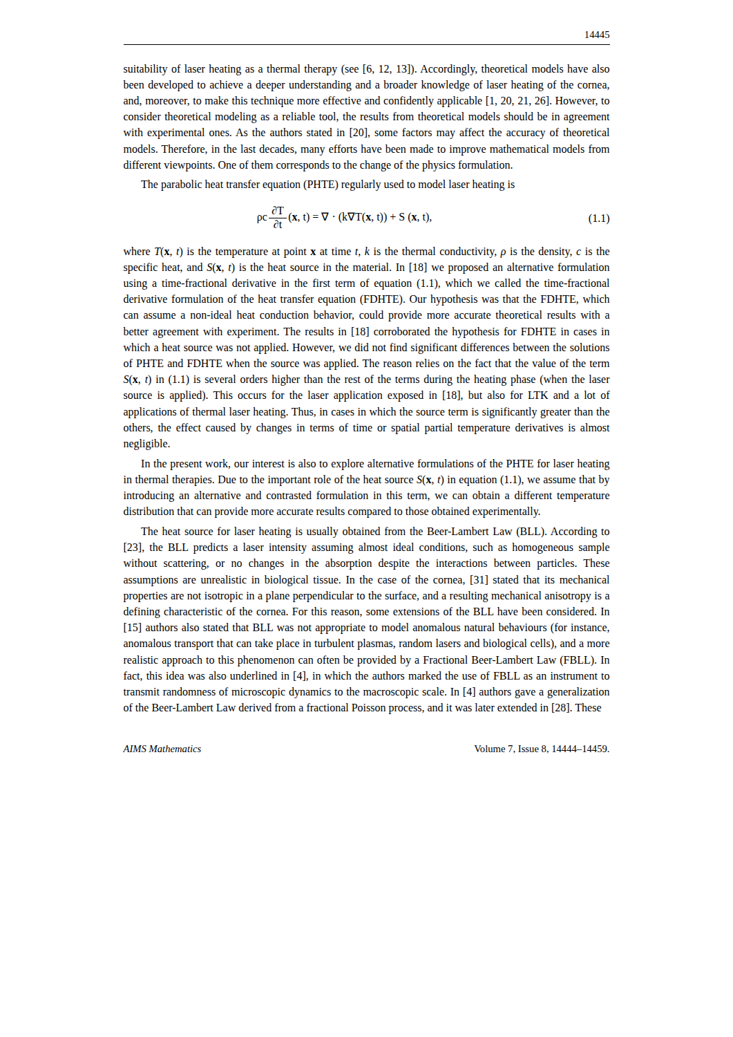14445
suitability of laser heating as a thermal therapy (see [6, 12, 13]). Accordingly, theoretical models have also been developed to achieve a deeper understanding and a broader knowledge of laser heating of the cornea, and, moreover, to make this technique more effective and confidently applicable [1, 20, 21, 26]. However, to consider theoretical modeling as a reliable tool, the results from theoretical models should be in agreement with experimental ones. As the authors stated in [20], some factors may affect the accuracy of theoretical models. Therefore, in the last decades, many efforts have been made to improve mathematical models from different viewpoints. One of them corresponds to the change of the physics formulation.
The parabolic heat transfer equation (PHTE) regularly used to model laser heating is
ρc∂T∂t(x, t) = ∇ · (k∇T(x, t)) + S (x, t),
(1.1)
where T(x, t) is the temperature at point x at time t, k is the thermal conductivity, ρ is the density, c is the specific heat, and S(x, t) is the heat source in the material. In [18] we proposed an alternative formulation using a time-fractional derivative in the first term of equation (1.1), which we called the time-fractional derivative formulation of the heat transfer equation (FDHTE). Our hypothesis was that the FDHTE, which can assume a non-ideal heat conduction behavior, could provide more accurate theoretical results with a better agreement with experiment. The results in [18] corroborated the hypothesis for FDHTE in cases in which a heat source was not applied. However, we did not find significant differences between the solutions of PHTE and FDHTE when the source was applied. The reason relies on the fact that the value of the term S(x, t) in (1.1) is several orders higher than the rest of the terms during the heating phase (when the laser source is applied). This occurs for the laser application exposed in [18], but also for LTK and a lot of applications of thermal laser heating. Thus, in cases in which the source term is significantly greater than the others, the effect caused by changes in terms of time or spatial partial temperature derivatives is almost negligible.
In the present work, our interest is also to explore alternative formulations of the PHTE for laser heating in thermal therapies. Due to the important role of the heat source S(x, t) in equation (1.1), we assume that by introducing an alternative and contrasted formulation in this term, we can obtain a different temperature distribution that can provide more accurate results compared to those obtained experimentally.
The heat source for laser heating is usually obtained from the Beer-Lambert Law (BLL). According to [23], the BLL predicts a laser intensity assuming almost ideal conditions, such as homogeneous sample without scattering, or no changes in the absorption despite the interactions between particles. These assumptions are unrealistic in biological tissue. In the case of the cornea, [31] stated that its mechanical properties are not isotropic in a plane perpendicular to the surface, and a resulting mechanical anisotropy is a defining characteristic of the cornea. For this reason, some extensions of the BLL have been considered. In [15] authors also stated that BLL was not appropriate to model anomalous natural behaviours (for instance, anomalous transport that can take place in turbulent plasmas, random lasers and biological cells), and a more realistic approach to this phenomenon can often be provided by a Fractional Beer-Lambert Law (FBLL). In fact, this idea was also underlined in [4], in which the authors marked the use of FBLL as an instrument to transmit randomness of microscopic dynamics to the macroscopic scale. In [4] authors gave a generalization of the Beer-Lambert Law derived from a fractional Poisson process, and it was later extended in [28]. These
AIMS Mathematics Volume 7, Issue 8, 14444–14459.